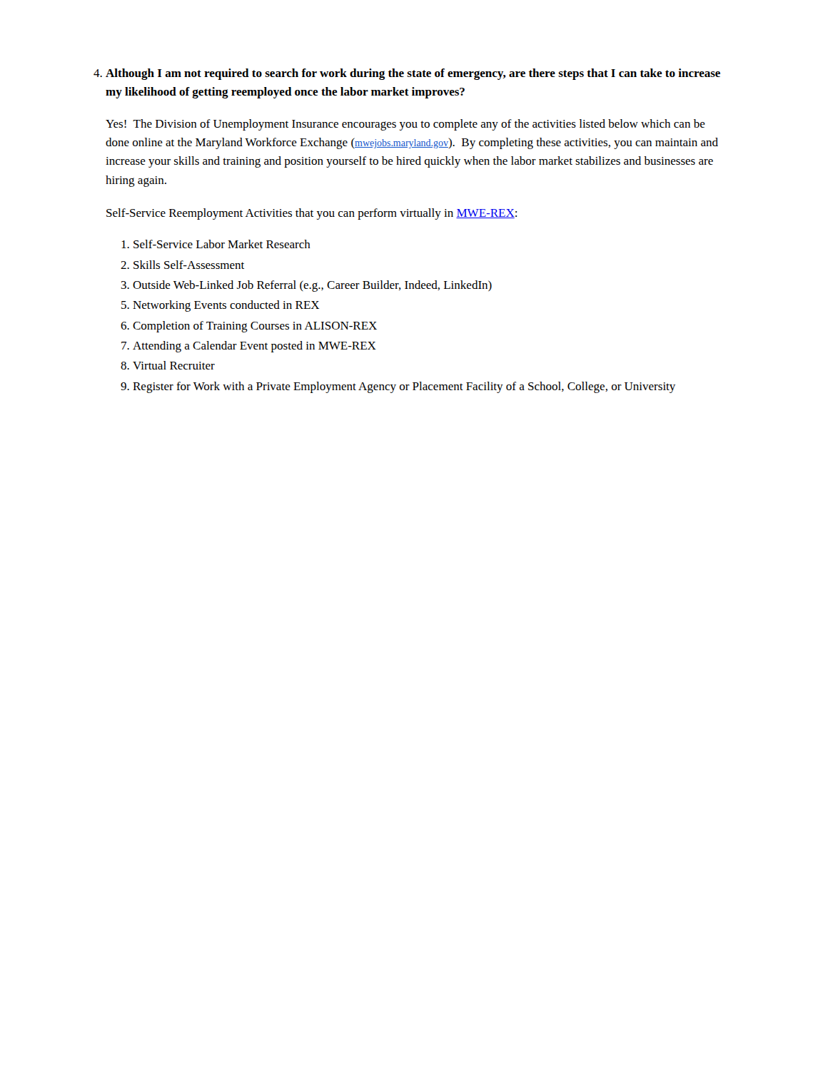Although I am not required to search for work during the state of emergency, are there steps that I can take to increase my likelihood of getting reemployed once the labor market improves?
Yes! The Division of Unemployment Insurance encourages you to complete any of the activities listed below which can be done online at the Maryland Workforce Exchange (mwejobs.maryland.gov). By completing these activities, you can maintain and increase your skills and training and position yourself to be hired quickly when the labor market stabilizes and businesses are hiring again.
Self-Service Reemployment Activities that you can perform virtually in MWE-REX:
Self-Service Labor Market Research
Skills Self-Assessment
Outside Web-Linked Job Referral (e.g., Career Builder, Indeed, LinkedIn)
Networking Events conducted in REX
Completion of Training Courses in ALISON-REX
Attending a Calendar Event posted in MWE-REX
Virtual Recruiter
Register for Work with a Private Employment Agency or Placement Facility of a School, College, or University